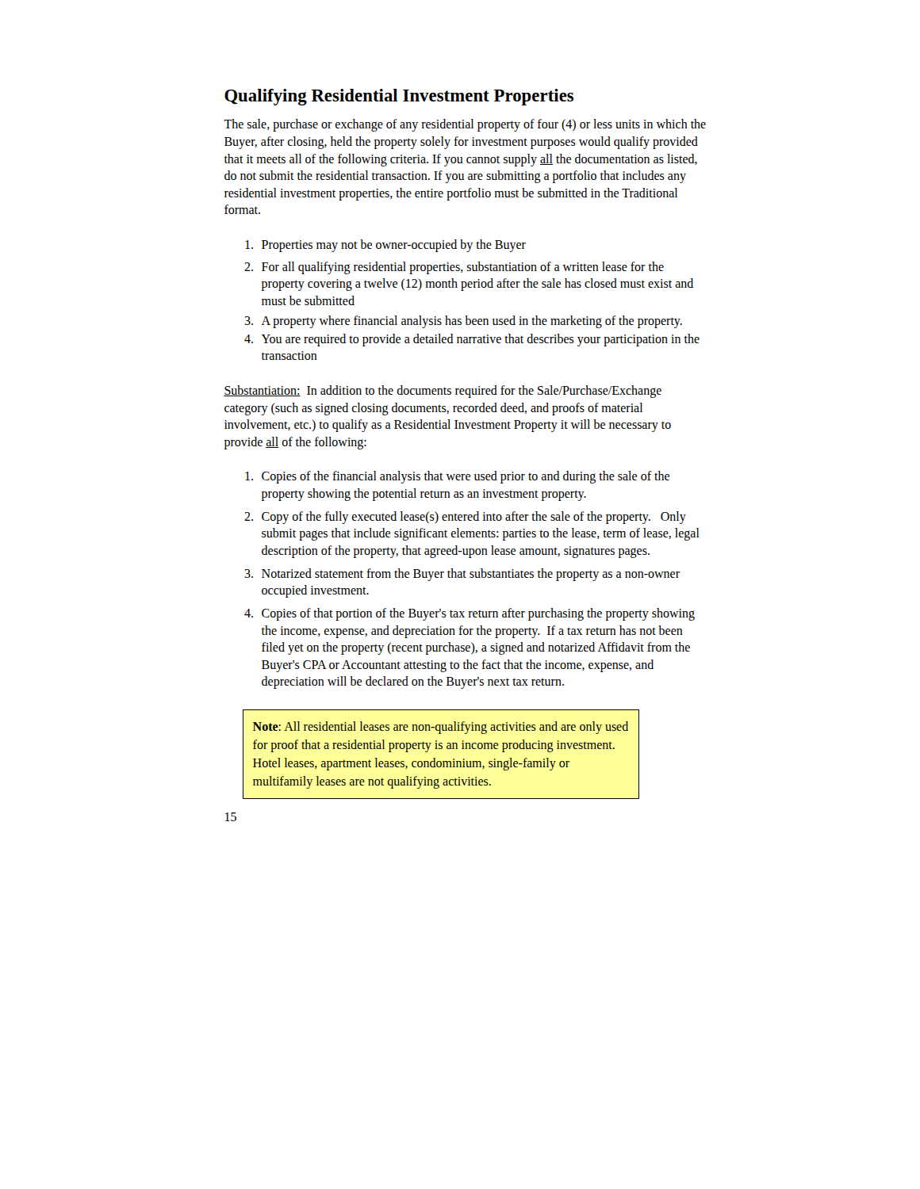Qualifying Residential Investment Properties
The sale, purchase or exchange of any residential property of four (4) or less units in which the Buyer, after closing, held the property solely for investment purposes would qualify provided that it meets all of the following criteria. If you cannot supply all the documentation as listed, do not submit the residential transaction. If you are submitting a portfolio that includes any residential investment properties, the entire portfolio must be submitted in the Traditional format.
Properties may not be owner-occupied by the Buyer
For all qualifying residential properties, substantiation of a written lease for the property covering a twelve (12) month period after the sale has closed must exist and must be submitted
A property where financial analysis has been used in the marketing of the property.
You are required to provide a detailed narrative that describes your participation in the transaction
Substantiation: In addition to the documents required for the Sale/Purchase/Exchange category (such as signed closing documents, recorded deed, and proofs of material involvement, etc.) to qualify as a Residential Investment Property it will be necessary to provide all of the following:
Copies of the financial analysis that were used prior to and during the sale of the property showing the potential return as an investment property.
Copy of the fully executed lease(s) entered into after the sale of the property. Only submit pages that include significant elements: parties to the lease, term of lease, legal description of the property, that agreed-upon lease amount, signatures pages.
Notarized statement from the Buyer that substantiates the property as a non-owner occupied investment.
Copies of that portion of the Buyer's tax return after purchasing the property showing the income, expense, and depreciation for the property. If a tax return has not been filed yet on the property (recent purchase), a signed and notarized Affidavit from the Buyer's CPA or Accountant attesting to the fact that the income, expense, and depreciation will be declared on the Buyer's next tax return.
Note: All residential leases are non-qualifying activities and are only used for proof that a residential property is an income producing investment. Hotel leases, apartment leases, condominium, single-family or multifamily leases are not qualifying activities.
15